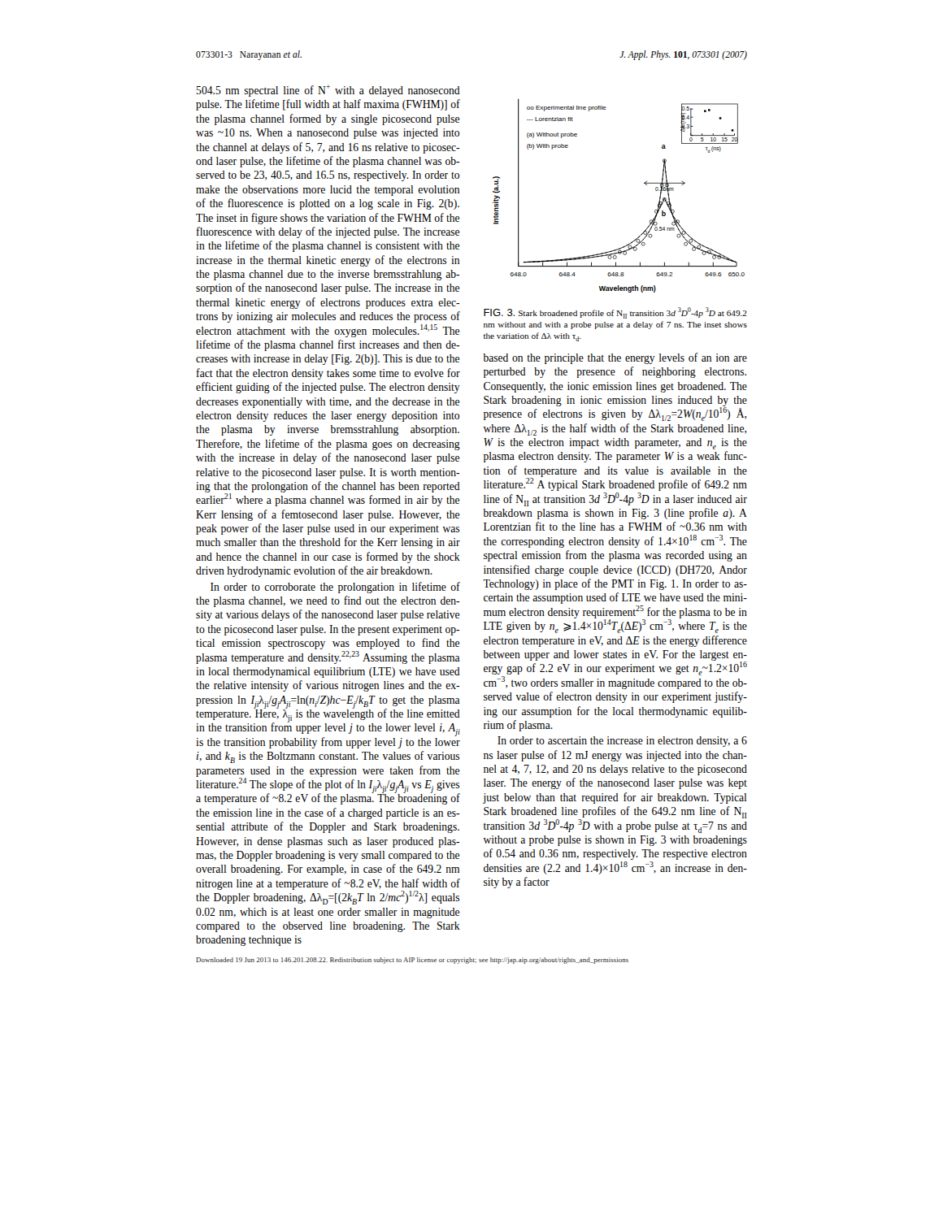073301-3 Narayanan et al.
J. Appl. Phys. 101, 073301 (2007)
504.5 nm spectral line of N+ with a delayed nanosecond pulse. The lifetime [full width at half maxima (FWHM)] of the plasma channel formed by a single picosecond pulse was ~10 ns. When a nanosecond pulse was injected into the channel at delays of 5, 7, and 16 ns relative to picosecond laser pulse, the lifetime of the plasma channel was observed to be 23, 40.5, and 16.5 ns, respectively. In order to make the observations more lucid the temporal evolution of the fluorescence is plotted on a log scale in Fig. 2(b). The inset in figure shows the variation of the FWHM of the fluorescence with delay of the injected pulse. The increase in the lifetime of the plasma channel is consistent with the increase in the thermal kinetic energy of the electrons in the plasma channel due to the inverse bremsstrahlung absorption of the nanosecond laser pulse. The increase in the thermal kinetic energy of electrons produces extra electrons by ionizing air molecules and reduces the process of electron attachment with the oxygen molecules.14,15 The lifetime of the plasma channel first increases and then decreases with increase in delay [Fig. 2(b)]. This is due to the fact that the electron density takes some time to evolve for efficient guiding of the injected pulse. The electron density decreases exponentially with time, and the decrease in the electron density reduces the laser energy deposition into the plasma by inverse bremsstrahlung absorption. Therefore, the lifetime of the plasma goes on decreasing with the increase in delay of the nanosecond laser pulse relative to the picosecond laser pulse. It is worth mentioning that the prolongation of the channel has been reported earlier21 where a plasma channel was formed in air by the Kerr lensing of a femtosecond laser pulse. However, the peak power of the laser pulse used in our experiment was much smaller than the threshold for the Kerr lensing in air and hence the channel in our case is formed by the shock driven hydrodynamic evolution of the air breakdown.
In order to corroborate the prolongation in lifetime of the plasma channel, we need to find out the electron density at various delays of the nanosecond laser pulse relative to the picosecond laser pulse. In the present experiment optical emission spectroscopy was employed to find the plasma temperature and density.22,23 Assuming the plasma in local thermodynamical equilibrium (LTE) we have used the relative intensity of various nitrogen lines and the expression ln Ijiλji/gjAji=ln(ni/Z)hc−Ej/kBT to get the plasma temperature. Here, λji is the wavelength of the line emitted in the transition from upper level j to the lower level i, Aji is the transition probability from upper level j to the lower i, and kB is the Boltzmann constant. The values of various parameters used in the expression were taken from the literature.24 The slope of the plot of ln Ijiλji/gjAji vs Ej gives a temperature of ~8.2 eV of the plasma. The broadening of the emission line in the case of a charged particle is an essential attribute of the Doppler and Stark broadenings. However, in dense plasmas such as laser produced plasmas, the Doppler broadening is very small compared to the overall broadening. For example, in case of the 649.2 nm nitrogen line at a temperature of ~8.2 eV, the half width of the Doppler broadening, ΔλD=[(2kBT ln 2/mc2)1/2λ] equals 0.02 nm, which is at least one order smaller in magnitude compared to the observed line broadening. The Stark broadening technique is
648.0 648.4 648.8 649.2 649.6 650.0 Intensity (a.u.) Wavelength (nm) oo Experimental line profile --- Lorentzian fit (a) Without probe (b) With probe a b 0.36nm 0.54 nm 0 5 10 15 20 0.5 0.4 0.3 τd (ns) Δλ (nm)
FIG. 3. Stark broadened profile of NII transition 3d 3D0-4p 3D at 649.2 nm without and with a probe pulse at a delay of 7 ns. The inset shows the variation of Δλ with τd.
based on the principle that the energy levels of an ion are perturbed by the presence of neighboring electrons. Consequently, the ionic emission lines get broadened. The Stark broadening in ionic emission lines induced by the presence of electrons is given by Δλ1/2=2W(ne/1016) Å, where Δλ1/2 is the half width of the Stark broadened line, W is the electron impact width parameter, and ne is the plasma electron density. The parameter W is a weak function of temperature and its value is available in the literature.22 A typical Stark broadened profile of 649.2 nm line of NII at transition 3d 3D0-4p 3D in a laser induced air breakdown plasma is shown in Fig. 3 (line profile a). A Lorentzian fit to the line has a FWHM of ~0.36 nm with the corresponding electron density of 1.4×1018 cm−3. The spectral emission from the plasma was recorded using an intensified charge couple device (ICCD) (DH720, Andor Technology) in place of the PMT in Fig. 1. In order to ascertain the assumption used of LTE we have used the minimum electron density requirement25 for the plasma to be in LTE given by ne ⩾1.4×1014Te(ΔE)3 cm−3, where Te is the electron temperature in eV, and ΔE is the energy difference between upper and lower states in eV. For the largest energy gap of 2.2 eV in our experiment we get ne~1.2×1016 cm−3, two orders smaller in magnitude compared to the observed value of electron density in our experiment justifying our assumption for the local thermodynamic equilibrium of plasma.
In order to ascertain the increase in electron density, a 6 ns laser pulse of 12 mJ energy was injected into the channel at 4, 7, 12, and 20 ns delays relative to the picosecond laser. The energy of the nanosecond laser pulse was kept just below than that required for air breakdown. Typical Stark broadened line profiles of the 649.2 nm line of NII transition 3d 3D0-4p 3D with a probe pulse at τd=7 ns and without a probe pulse is shown in Fig. 3 with broadenings of 0.54 and 0.36 nm, respectively. The respective electron densities are (2.2 and 1.4)×1018 cm−3, an increase in density by a factor
Downloaded 19 Jun 2013 to 146.201.208.22. Redistribution subject to AIP license or copyright; see http://jap.aip.org/about/rights_and_permissions